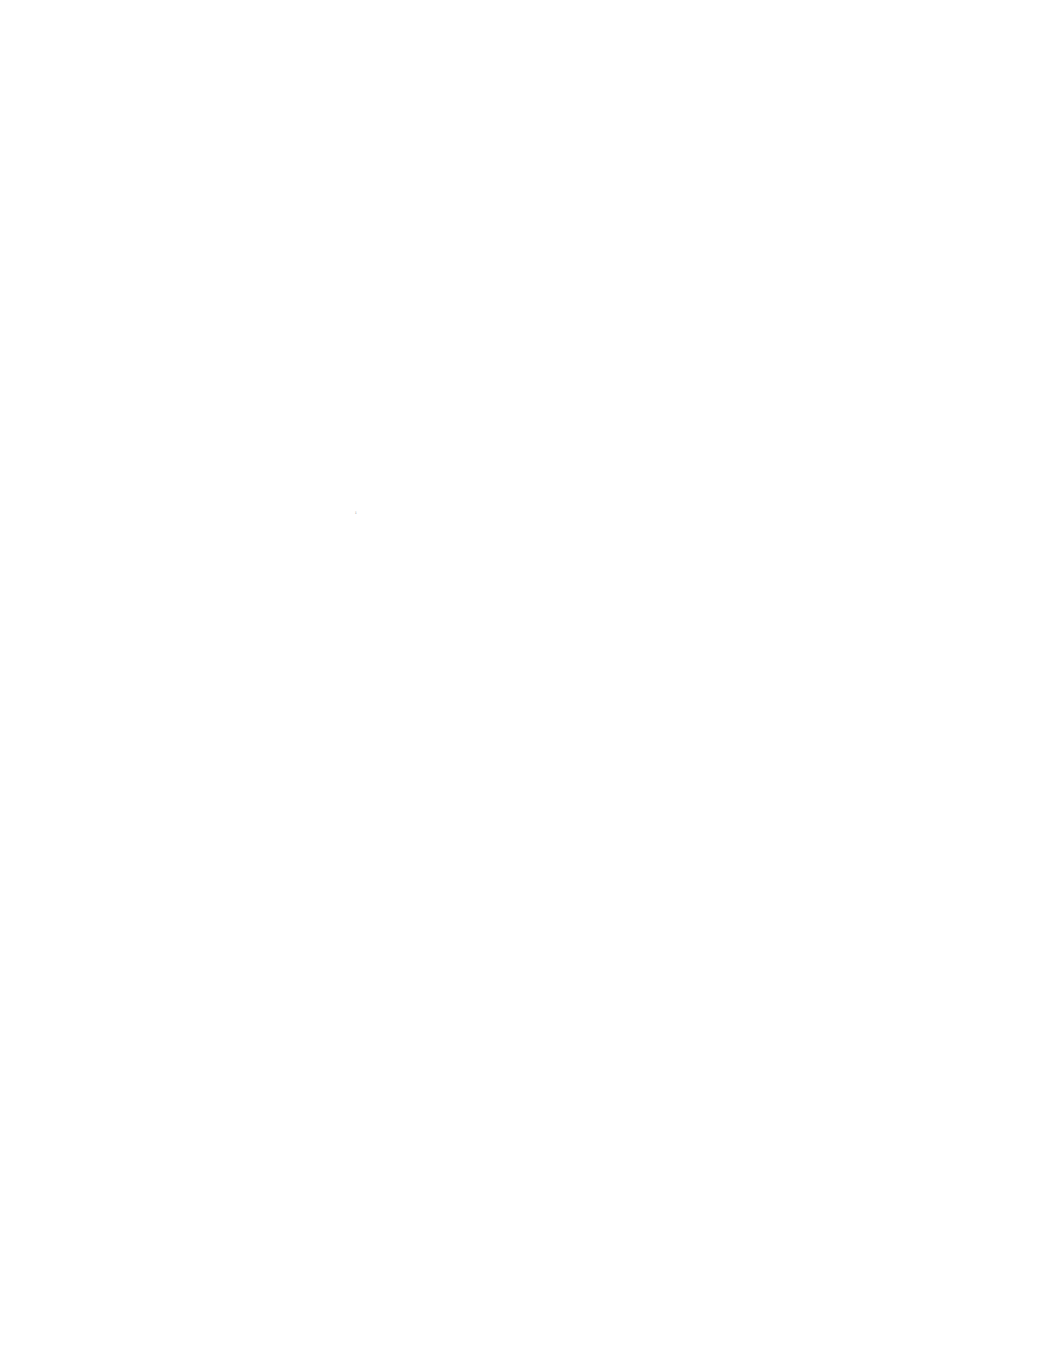i